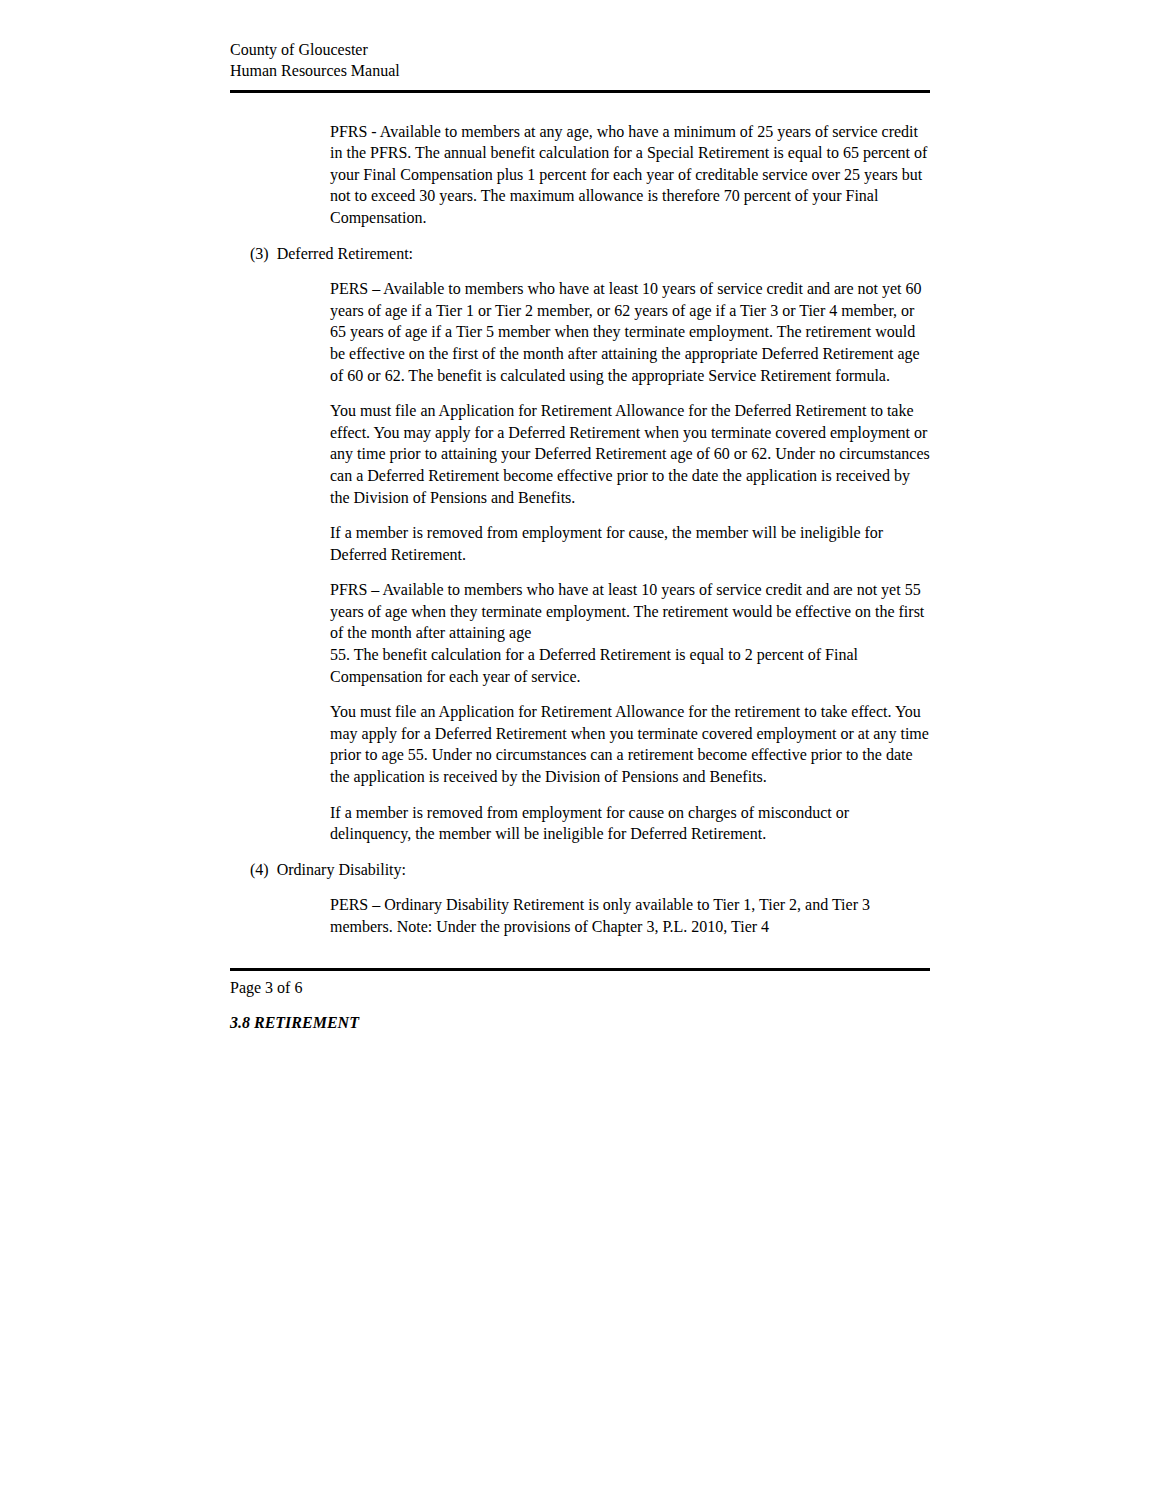County of Gloucester
Human Resources Manual
PFRS - Available to members at any age, who have a minimum of 25 years of service credit in the PFRS. The annual benefit calculation for a Special Retirement is equal to 65 percent of your Final Compensation plus 1 percent for each year of creditable service over 25 years but not to exceed 30 years. The maximum allowance is therefore 70 percent of your Final Compensation.
(3) Deferred Retirement:
PERS – Available to members who have at least 10 years of service credit and are not yet 60 years of age if a Tier 1 or Tier 2 member, or 62 years of age if a Tier 3 or Tier 4 member, or 65 years of age if a Tier 5 member when they terminate employment. The retirement would be effective on the first of the month after attaining the appropriate Deferred Retirement age of 60 or 62. The benefit is calculated using the appropriate Service Retirement formula.
You must file an Application for Retirement Allowance for the Deferred Retirement to take effect. You may apply for a Deferred Retirement when you terminate covered employment or any time prior to attaining your Deferred Retirement age of 60 or 62. Under no circumstances can a Deferred Retirement become effective prior to the date the application is received by the Division of Pensions and Benefits.
If a member is removed from employment for cause, the member will be ineligible for Deferred Retirement.
PFRS – Available to members who have at least 10 years of service credit and are not yet 55 years of age when they terminate employment. The retirement would be effective on the first of the month after attaining age
55. The benefit calculation for a Deferred Retirement is equal to 2 percent of Final Compensation for each year of service.
You must file an Application for Retirement Allowance for the retirement to take effect. You may apply for a Deferred Retirement when you terminate covered employment or at any time prior to age 55. Under no circumstances can a retirement become effective prior to the date the application is received by the Division of Pensions and Benefits.
If a member is removed from employment for cause on charges of misconduct or delinquency, the member will be ineligible for Deferred Retirement.
(4) Ordinary Disability:
PERS – Ordinary Disability Retirement is only available to Tier 1, Tier 2, and Tier 3 members. Note: Under the provisions of Chapter 3, P.L. 2010, Tier 4
Page 3 of 6
3.8 RETIREMENT